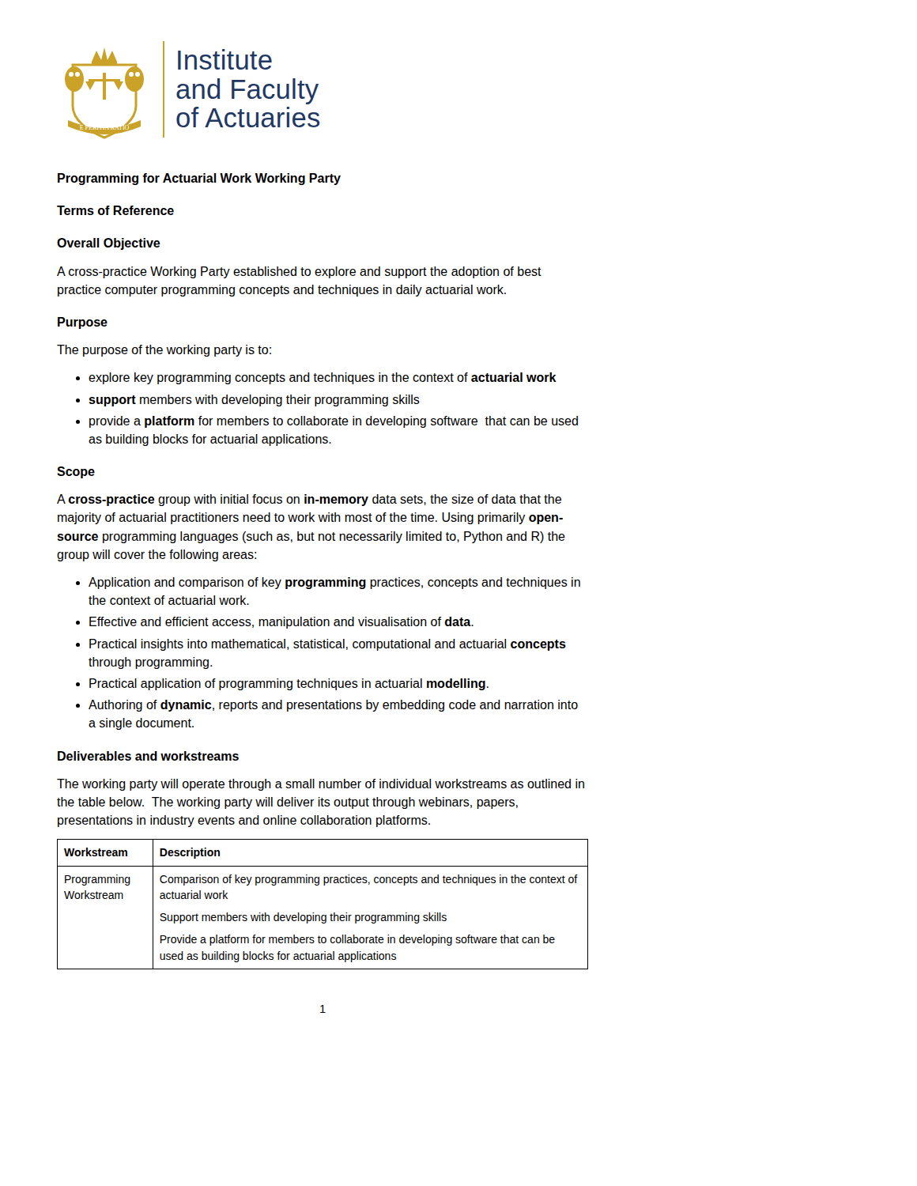E PERITIA RATIO
Institute
and Faculty
of Actuaries
Programming for Actuarial Work Working Party
Terms of Reference
Overall Objective
A cross-practice Working Party established to explore and support the adoption of best practice computer programming concepts and techniques in daily actuarial work.
Purpose
The purpose of the working party is to:
explore key programming concepts and techniques in the context of actuarial work
support members with developing their programming skills
provide a platform for members to collaborate in developing software that can be used as building blocks for actuarial applications.
Scope
A cross-practice group with initial focus on in-memory data sets, the size of data that the majority of actuarial practitioners need to work with most of the time. Using primarily open-source programming languages (such as, but not necessarily limited to, Python and R) the group will cover the following areas:
Application and comparison of key programming practices, concepts and techniques in the context of actuarial work.
Effective and efficient access, manipulation and visualisation of data.
Practical insights into mathematical, statistical, computational and actuarial concepts through programming.
Practical application of programming techniques in actuarial modelling.
Authoring of dynamic, reports and presentations by embedding code and narration into a single document.
Deliverables and workstreams
The working party will operate through a small number of individual workstreams as outlined in the table below. The working party will deliver its output through webinars, papers, presentations in industry events and online collaboration platforms.
| Workstream | Description |
| --- | --- |
| Programming Workstream | Comparison of key programming practices, concepts and techniques in the context of actuarial work Support members with developing their programming skills Provide a platform for members to collaborate in developing software that can be used as building blocks for actuarial applications |
1